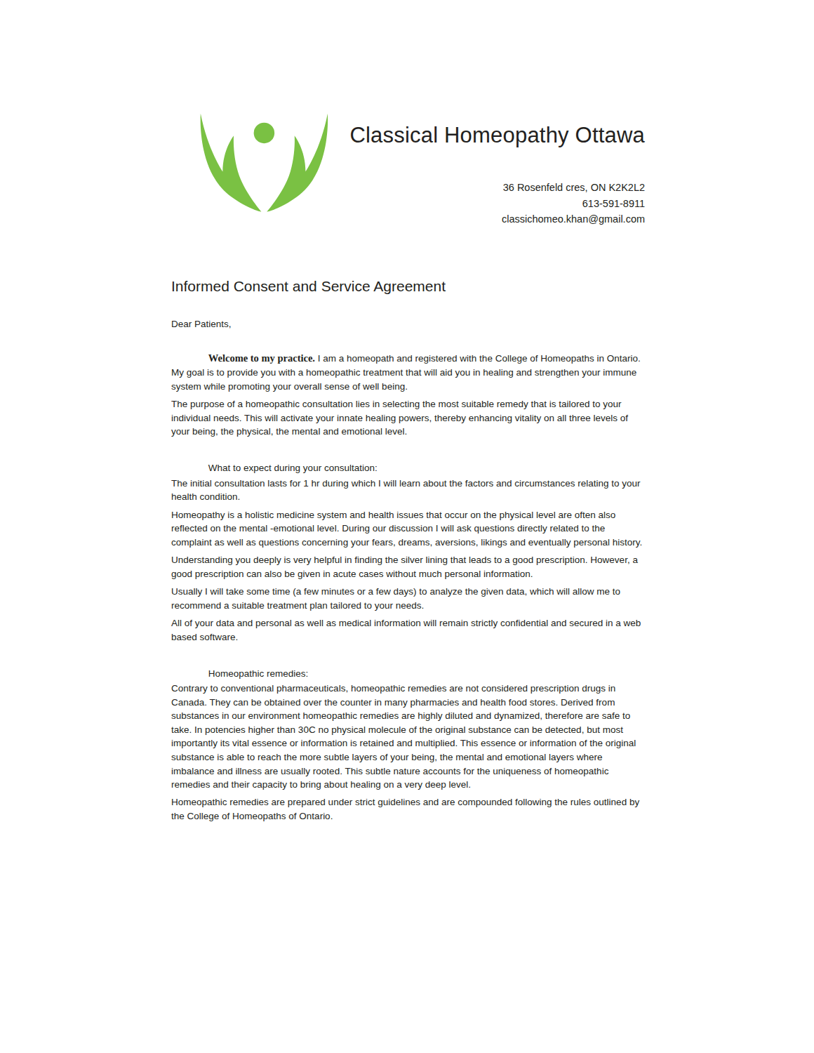Classical Homeopathy Ottawa
36 Rosenfeld cres, ON K2K2L2
613-591-8911
classichomeo.khan@gmail.com
Informed Consent and Service Agreement
Dear Patients,
Welcome to my practice. I am a homeopath and registered with the College of Homeopaths in Ontario. My goal is to provide you with a homeopathic treatment that will aid you in healing and strengthen your immune system while promoting your overall sense of well being.
The purpose of a homeopathic consultation lies in selecting the most suitable remedy that is tailored to your individual needs. This will activate your innate healing powers, thereby enhancing vitality on all three levels of your being, the physical, the mental and emotional level.
What to expect during your consultation:
The initial consultation lasts for 1 hr during which I will learn about the factors and circumstances relating to your health condition.
Homeopathy is a holistic medicine system and health issues that occur on the physical level are often also reflected on the mental -emotional level. During our discussion I will ask questions directly related to the complaint as well as questions concerning your fears, dreams, aversions, likings and eventually personal history.
Understanding you deeply is very helpful in finding the silver lining that leads to a good prescription. However, a good prescription can also be given in acute cases without much personal information.
Usually I will take some time (a few minutes or a few days) to analyze the given data, which will allow me to recommend a suitable treatment plan tailored to your needs.
All of your data and personal as well as medical information will remain strictly confidential and secured in a web based software.
Homeopathic remedies:
Contrary to conventional pharmaceuticals, homeopathic remedies are not considered prescription drugs in Canada. They can be obtained over the counter in many pharmacies and health food stores. Derived from substances in our environment homeopathic remedies are highly diluted and dynamized, therefore are safe to take. In potencies higher than 30C no physical molecule of the original substance can be detected, but most importantly its vital essence or information is retained and multiplied. This essence or information of the original substance is able to reach the more subtle layers of your being, the mental and emotional layers where imbalance and illness are usually rooted. This subtle nature accounts for the uniqueness of homeopathic remedies and their capacity to bring about healing on a very deep level.
Homeopathic remedies are prepared under strict guidelines and are compounded following the rules outlined by the College of Homeopaths of Ontario.